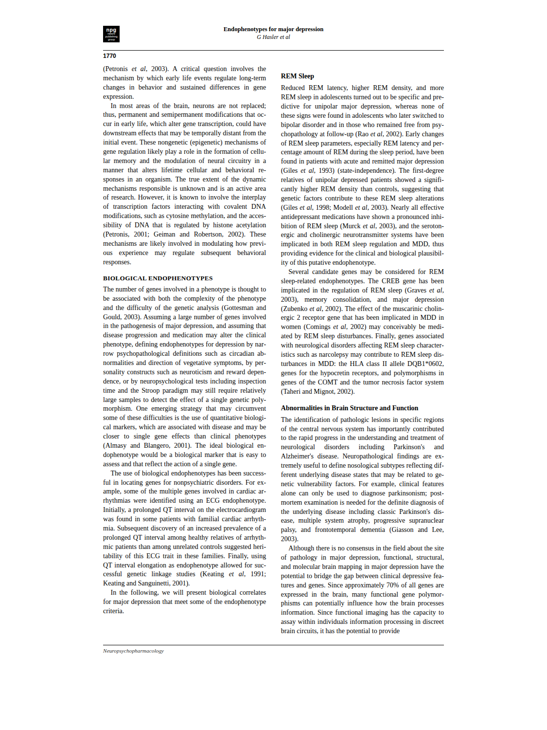npg nature publishing group
Endophenotypes for major depression
G Hasler et al
1770
(Petronis et al, 2003). A critical question involves the mechanism by which early life events regulate long-term changes in behavior and sustained differences in gene expression.
In most areas of the brain, neurons are not replaced; thus, permanent and semipermanent modifications that occur in early life, which alter gene transcription, could have downstream effects that may be temporally distant from the initial event. These nongenetic (epigenetic) mechanisms of gene regulation likely play a role in the formation of cellular memory and the modulation of neural circuitry in a manner that alters lifetime cellular and behavioral responses in an organism. The true extent of the dynamic mechanisms responsible is unknown and is an active area of research. However, it is known to involve the interplay of transcription factors interacting with covalent DNA modifications, such as cytosine methylation, and the accessibility of DNA that is regulated by histone acetylation (Petronis, 2001; Geiman and Robertson, 2002). These mechanisms are likely involved in modulating how previous experience may regulate subsequent behavioral responses.
Biological Endophenotypes
The number of genes involved in a phenotype is thought to be associated with both the complexity of the phenotype and the difficulty of the genetic analysis (Gottesman and Gould, 2003). Assuming a large number of genes involved in the pathogenesis of major depression, and assuming that disease progression and medication may alter the clinical phenotype, defining endophenotypes for depression by narrow psychopathological definitions such as circadian abnormalities and direction of vegetative symptoms, by personality constructs such as neuroticism and reward dependence, or by neuropsychological tests including inspection time and the Stroop paradigm may still require relatively large samples to detect the effect of a single genetic polymorphism. One emerging strategy that may circumvent some of these difficulties is the use of quantitative biological markers, which are associated with disease and may be closer to single gene effects than clinical phenotypes (Almasy and Blangero, 2001). The ideal biological endophenotype would be a biological marker that is easy to assess and that reflect the action of a single gene.
The use of biological endophenotypes has been successful in locating genes for nonpsychiatric disorders. For example, some of the multiple genes involved in cardiac arrhythmias were identified using an ECG endophenotype. Initially, a prolonged QT interval on the electrocardiogram was found in some patients with familial cardiac arrhythmia. Subsequent discovery of an increased prevalence of a prolonged QT interval among healthy relatives of arrhythmic patients than among unrelated controls suggested heritability of this ECG trait in these families. Finally, using QT interval elongation as endophenotype allowed for successful genetic linkage studies (Keating et al, 1991; Keating and Sanguinetti, 2001).
In the following, we will present biological correlates for major depression that meet some of the endophenotype criteria.
REM Sleep
Reduced REM latency, higher REM density, and more REM sleep in adolescents turned out to be specific and predictive for unipolar major depression, whereas none of these signs were found in adolescents who later switched to bipolar disorder and in those who remained free from psychopathology at follow-up (Rao et al, 2002). Early changes of REM sleep parameters, especially REM latency and percentage amount of REM during the sleep period, have been found in patients with acute and remitted major depression (Giles et al, 1993) (state-independence). The first-degree relatives of unipolar depressed patients showed a significantly higher REM density than controls, suggesting that genetic factors contribute to these REM sleep alterations (Giles et al, 1998; Modell et al, 2003). Nearly all effective antidepressant medications have shown a pronounced inhibition of REM sleep (Murck et al, 2003), and the serotonergic and cholinergic neurotransmitter systems have been implicated in both REM sleep regulation and MDD, thus providing evidence for the clinical and biological plausibility of this putative endophenotype.
Several candidate genes may be considered for REM sleep-related endophenotypes. The CREB gene has been implicated in the regulation of REM sleep (Graves et al, 2003), memory consolidation, and major depression (Zubenko et al, 2002). The effect of the muscarinic cholinergic 2 receptor gene that has been implicated in MDD in women (Comings et al, 2002) may conceivably be mediated by REM sleep disturbances. Finally, genes associated with neurological disorders affecting REM sleep characteristics such as narcolepsy may contribute to REM sleep disturbances in MDD: the HLA class II allele DQB1*0602, genes for the hypocretin receptors, and polymorphisms in genes of the COMT and the tumor necrosis factor system (Taheri and Mignot, 2002).
Abnormalities in Brain Structure and Function
The identification of pathologic lesions in specific regions of the central nervous system has importantly contributed to the rapid progress in the understanding and treatment of neurological disorders including Parkinson's and Alzheimer's disease. Neuropathological findings are extremely useful to define nosological subtypes reflecting different underlying disease states that may be related to genetic vulnerability factors. For example, clinical features alone can only be used to diagnose parkinsonism; postmortem examination is needed for the definite diagnosis of the underlying disease including classic Parkinson's disease, multiple system atrophy, progressive supranuclear palsy, and frontotemporal dementia (Giasson and Lee, 2003).
Although there is no consensus in the field about the site of pathology in major depression, functional, structural, and molecular brain mapping in major depression have the potential to bridge the gap between clinical depressive features and genes. Since approximately 70% of all genes are expressed in the brain, many functional gene polymorphisms can potentially influence how the brain processes information. Since functional imaging has the capacity to assay within individuals information processing in discreet brain circuits, it has the potential to provide
Neuropsychopharmacology